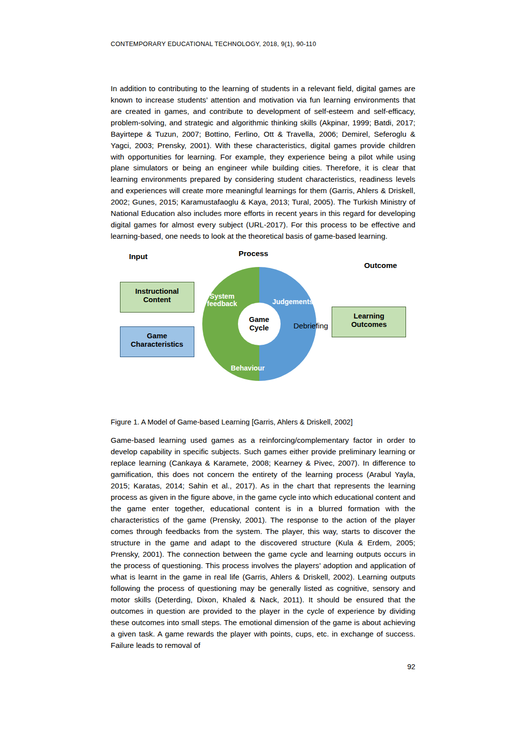CONTEMPORARY EDUCATIONAL TECHNOLOGY, 2018, 9(1), 90-110
In addition to contributing to the learning of students in a relevant field, digital games are known to increase students’ attention and motivation via fun learning environments that are created in games, and contribute to development of self-esteem and self-efficacy, problem-solving, and strategic and algorithmic thinking skills (Akpinar, 1999; Batdi, 2017; Bayirtepe & Tuzun, 2007; Bottino, Ferlino, Ott & Travella, 2006; Demirel, Seferoglu & Yagci, 2003; Prensky, 2001). With these characteristics, digital games provide children with opportunities for learning. For example, they experience being a pilot while using plane simulators or being an engineer while building cities. Therefore, it is clear that learning environments prepared by considering student characteristics, readiness levels and experiences will create more meaningful learnings for them (Garris, Ahlers & Driskell, 2002; Gunes, 2015; Karamustafaoglu & Kaya, 2013; Tural, 2005). The Turkish Ministry of National Education also includes more efforts in recent years in this regard for developing digital games for almost every subject (URL-2017). For this process to be effective and learning-based, one needs to look at the theoretical basis of game-based learning.
Input
Process
Outcome
Instructional
Content
Game
Characteristics
Learning
Outcomes
Judgements
Behaviour
System
feedback
Game
Cycle
Debriefing
Figure 1. A Model of Game-based Learning [Garris, Ahlers & Driskell, 2002]
Game-based learning used games as a reinforcing/complementary factor in order to develop capability in specific subjects. Such games either provide preliminary learning or replace learning (Cankaya & Karamete, 2008; Kearney & Pivec, 2007). In difference to gamification, this does not concern the entirety of the learning process (Arabul Yayla, 2015; Karatas, 2014; Sahin et al., 2017). As in the chart that represents the learning process as given in the figure above, in the game cycle into which educational content and the game enter together, educational content is in a blurred formation with the characteristics of the game (Prensky, 2001). The response to the action of the player comes through feedbacks from the system. The player, this way, starts to discover the structure in the game and adapt to the discovered structure (Kula & Erdem, 2005; Prensky, 2001). The connection between the game cycle and learning outputs occurs in the process of questioning. This process involves the players’ adoption and application of what is learnt in the game in real life (Garris, Ahlers & Driskell, 2002). Learning outputs following the process of questioning may be generally listed as cognitive, sensory and motor skills (Deterding, Dixon, Khaled & Nack, 2011). It should be ensured that the outcomes in question are provided to the player in the cycle of experience by dividing these outcomes into small steps. The emotional dimension of the game is about achieving a given task. A game rewards the player with points, cups, etc. in exchange of success. Failure leads to removal of
92